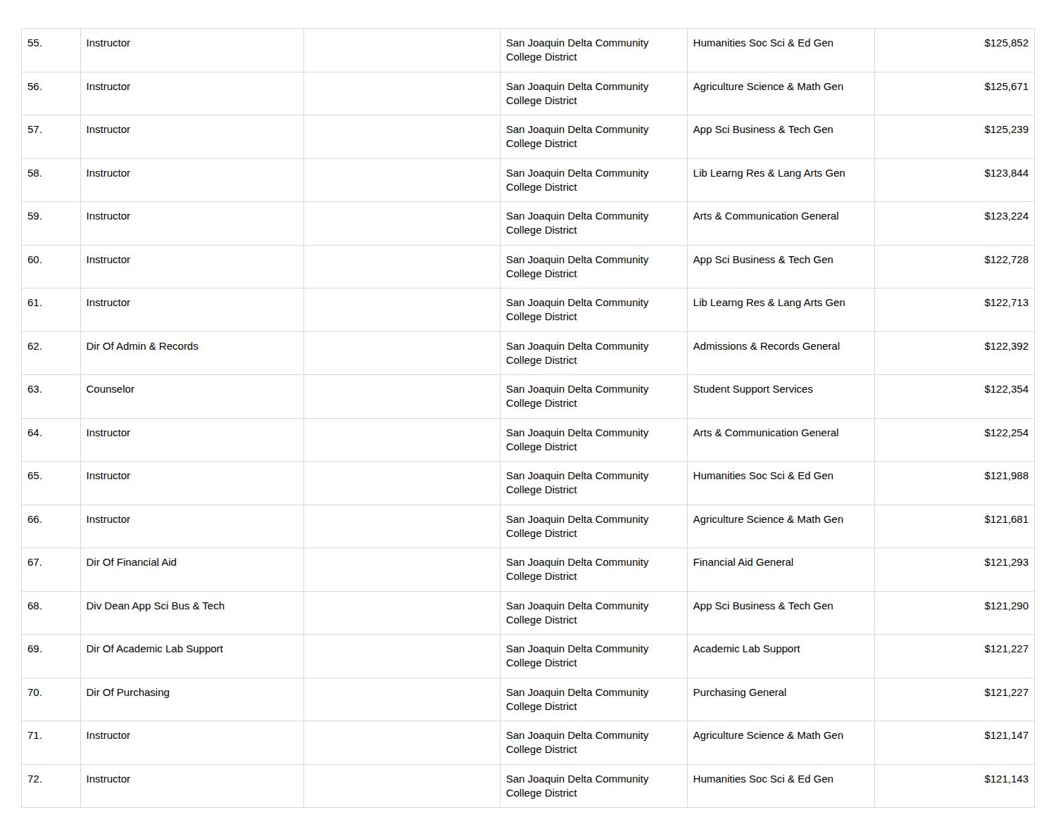| 55. | Instructor | | San Joaquin Delta Community College District | Humanities Soc Sci & Ed Gen | $125,852 |
| 56. | Instructor | | San Joaquin Delta Community College District | Agriculture Science & Math Gen | $125,671 |
| 57. | Instructor | | San Joaquin Delta Community College District | App Sci Business & Tech Gen | $125,239 |
| 58. | Instructor | | San Joaquin Delta Community College District | Lib Learng Res & Lang Arts Gen | $123,844 |
| 59. | Instructor | | San Joaquin Delta Community College District | Arts & Communication General | $123,224 |
| 60. | Instructor | | San Joaquin Delta Community College District | App Sci Business & Tech Gen | $122,728 |
| 61. | Instructor | | San Joaquin Delta Community College District | Lib Learng Res & Lang Arts Gen | $122,713 |
| 62. | Dir Of Admin & Records | | San Joaquin Delta Community College District | Admissions & Records General | $122,392 |
| 63. | Counselor | | San Joaquin Delta Community College District | Student Support Services | $122,354 |
| 64. | Instructor | | San Joaquin Delta Community College District | Arts & Communication General | $122,254 |
| 65. | Instructor | | San Joaquin Delta Community College District | Humanities Soc Sci & Ed Gen | $121,988 |
| 66. | Instructor | | San Joaquin Delta Community College District | Agriculture Science & Math Gen | $121,681 |
| 67. | Dir Of Financial Aid | | San Joaquin Delta Community College District | Financial Aid General | $121,293 |
| 68. | Div Dean App Sci Bus & Tech | | San Joaquin Delta Community College District | App Sci Business & Tech Gen | $121,290 |
| 69. | Dir Of Academic Lab Support | | San Joaquin Delta Community College District | Academic Lab Support | $121,227 |
| 70. | Dir Of Purchasing | | San Joaquin Delta Community College District | Purchasing General | $121,227 |
| 71. | Instructor | | San Joaquin Delta Community College District | Agriculture Science & Math Gen | $121,147 |
| 72. | Instructor | | San Joaquin Delta Community College District | Humanities Soc Sci & Ed Gen | $121,143 |